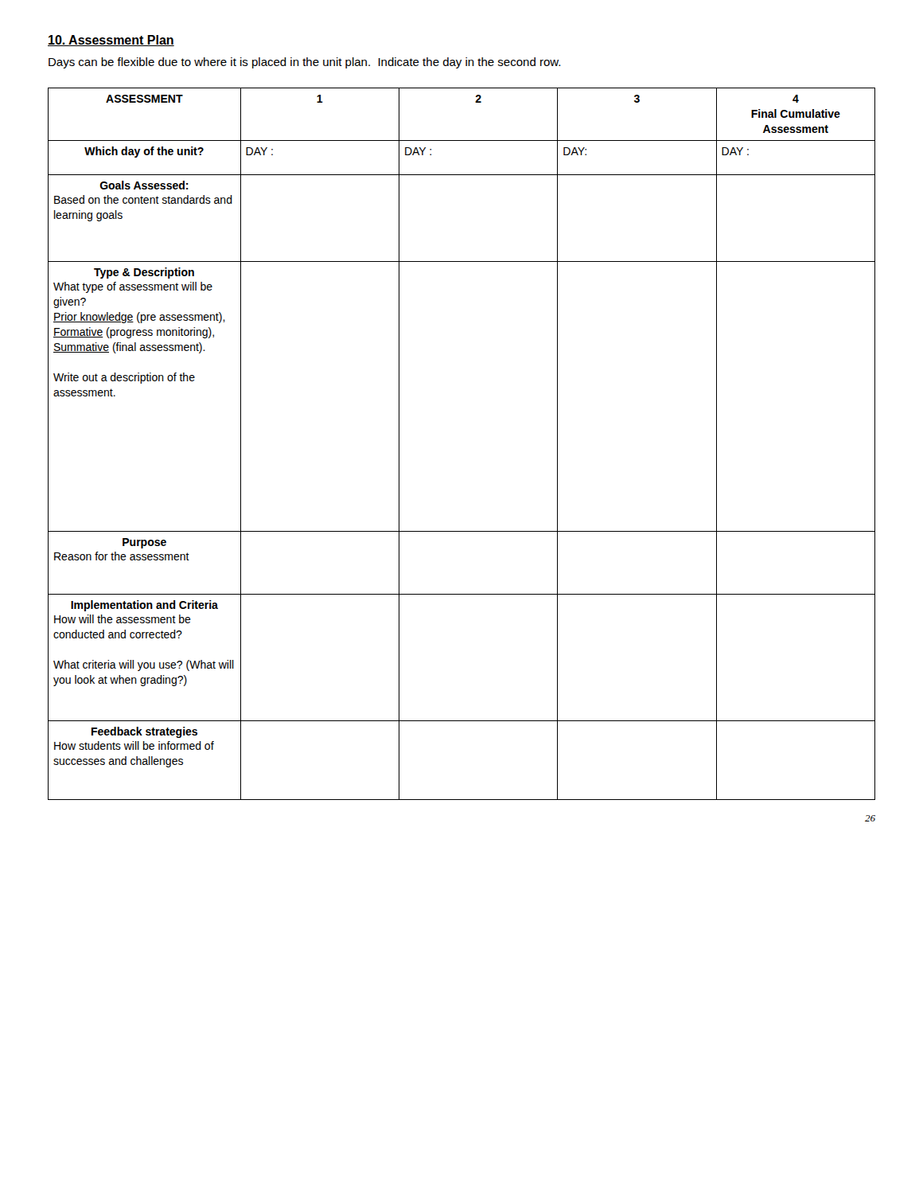10. Assessment Plan
Days can be flexible due to where it is placed in the unit plan. Indicate the day in the second row.
| ASSESSMENT | 1 | 2 | 3 | 4 Final Cumulative Assessment |
| --- | --- | --- | --- | --- |
| Which day of the unit? | DAY : | DAY : | DAY: | DAY : |
| Goals Assessed: Based on the content standards and learning goals | | | | |
| Type & Description What type of assessment will be given? Prior knowledge (pre assessment), Formative (progress monitoring), Summative (final assessment). Write out a description of the assessment. | | | | |
| Purpose Reason for the assessment | | | | |
| Implementation and Criteria How will the assessment be conducted and corrected? What criteria will you use? (What will you look at when grading?) | | | | |
| Feedback strategies How students will be informed of successes and challenges | | | | |
26